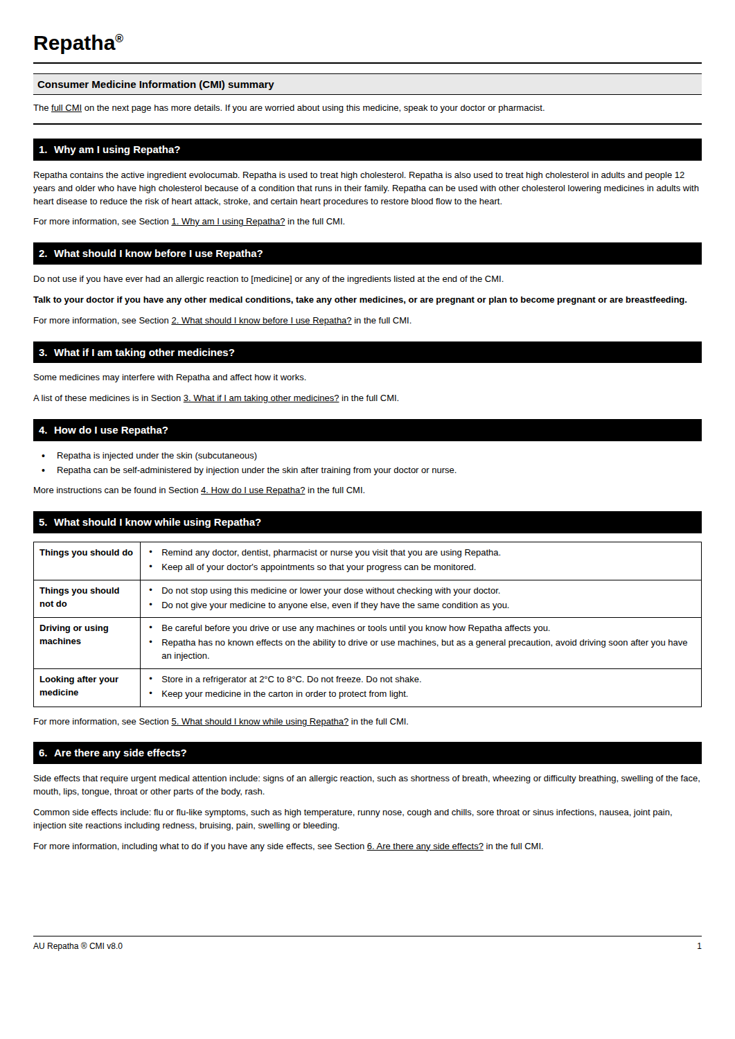Repatha®
Consumer Medicine Information (CMI) summary
The full CMI on the next page has more details. If you are worried about using this medicine, speak to your doctor or pharmacist.
1. Why am I using Repatha?
Repatha contains the active ingredient evolocumab. Repatha is used to treat high cholesterol. Repatha is also used to treat high cholesterol in adults and people 12 years and older who have high cholesterol because of a condition that runs in their family. Repatha can be used with other cholesterol lowering medicines in adults with heart disease to reduce the risk of heart attack, stroke, and certain heart procedures to restore blood flow to the heart.
For more information, see Section 1. Why am I using Repatha? in the full CMI.
2. What should I know before I use Repatha?
Do not use if you have ever had an allergic reaction to [medicine] or any of the ingredients listed at the end of the CMI.
Talk to your doctor if you have any other medical conditions, take any other medicines, or are pregnant or plan to become pregnant or are breastfeeding.
For more information, see Section 2. What should I know before I use Repatha? in the full CMI.
3. What if I am taking other medicines?
Some medicines may interfere with Repatha and affect how it works.
A list of these medicines is in Section 3. What if I am taking other medicines? in the full CMI.
4. How do I use Repatha?
Repatha is injected under the skin (subcutaneous)
Repatha can be self-administered by injection under the skin after training from your doctor or nurse.
More instructions can be found in Section 4. How do I use Repatha? in the full CMI.
5. What should I know while using Repatha?
| Things you should do | Remind any doctor, dentist, pharmacist or nurse you visit that you are using Repatha. Keep all of your doctor's appointments so that your progress can be monitored. |
| Things you should not do | Do not stop using this medicine or lower your dose without checking with your doctor. Do not give your medicine to anyone else, even if they have the same condition as you. |
| Driving or using machines | Be careful before you drive or use any machines or tools until you know how Repatha affects you. Repatha has no known effects on the ability to drive or use machines, but as a general precaution, avoid driving soon after you have an injection. |
| Looking after your medicine | Store in a refrigerator at 2°C to 8°C. Do not freeze. Do not shake. Keep your medicine in the carton in order to protect from light. |
For more information, see Section 5. What should I know while using Repatha? in the full CMI.
6. Are there any side effects?
Side effects that require urgent medical attention include: signs of an allergic reaction, such as shortness of breath, wheezing or difficulty breathing, swelling of the face, mouth, lips, tongue, throat or other parts of the body, rash.
Common side effects include: flu or flu-like symptoms, such as high temperature, runny nose, cough and chills, sore throat or sinus infections, nausea, joint pain, injection site reactions including redness, bruising, pain, swelling or bleeding.
For more information, including what to do if you have any side effects, see Section 6. Are there any side effects? in the full CMI.
AU Repatha ® CMI v8.0 1